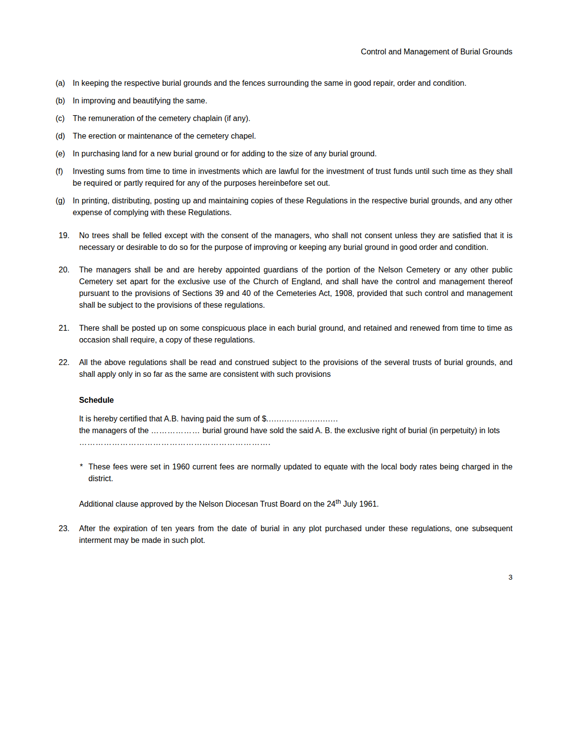Control and Management of Burial Grounds
(a) In keeping the respective burial grounds and the fences surrounding the same in good repair, order and condition.
(b) In improving and beautifying the same.
(c) The remuneration of the cemetery chaplain (if any).
(d) The erection or maintenance of the cemetery chapel.
(e) In purchasing land for a new burial ground or for adding to the size of any burial ground.
(f) Investing sums from time to time in investments which are lawful for the investment of trust funds until such time as they shall be required or partly required for any of the purposes hereinbefore set out.
(g) In printing, distributing, posting up and maintaining copies of these Regulations in the respective burial grounds, and any other expense of complying with these Regulations.
19. No trees shall be felled except with the consent of the managers, who shall not consent unless they are satisfied that it is necessary or desirable to do so for the purpose of improving or keeping any burial ground in good order and condition.
20. The managers shall be and are hereby appointed guardians of the portion of the Nelson Cemetery or any other public Cemetery set apart for the exclusive use of the Church of England, and shall have the control and management thereof pursuant to the provisions of Sections 39 and 40 of the Cemeteries Act, 1908, provided that such control and management shall be subject to the provisions of these regulations.
21. There shall be posted up on some conspicuous place in each burial ground, and retained and renewed from time to time as occasion shall require, a copy of these regulations.
22. All the above regulations shall be read and construed subject to the provisions of the several trusts of burial grounds, and shall apply only in so far as the same are consistent with such provisions
Schedule
It is hereby certified that A.B. having paid the sum of $............................
the managers of the ……………… burial ground have sold the said A. B. the exclusive right of burial (in perpetuity) in lots …………………………………………………………….
*These fees were set in 1960 current fees are normally updated to equate with the local body rates being charged in the district.
Additional clause approved by the Nelson Diocesan Trust Board on the 24th July 1961.
23. After the expiration of ten years from the date of burial in any plot purchased under these regulations, one subsequent interment may be made in such plot.
3